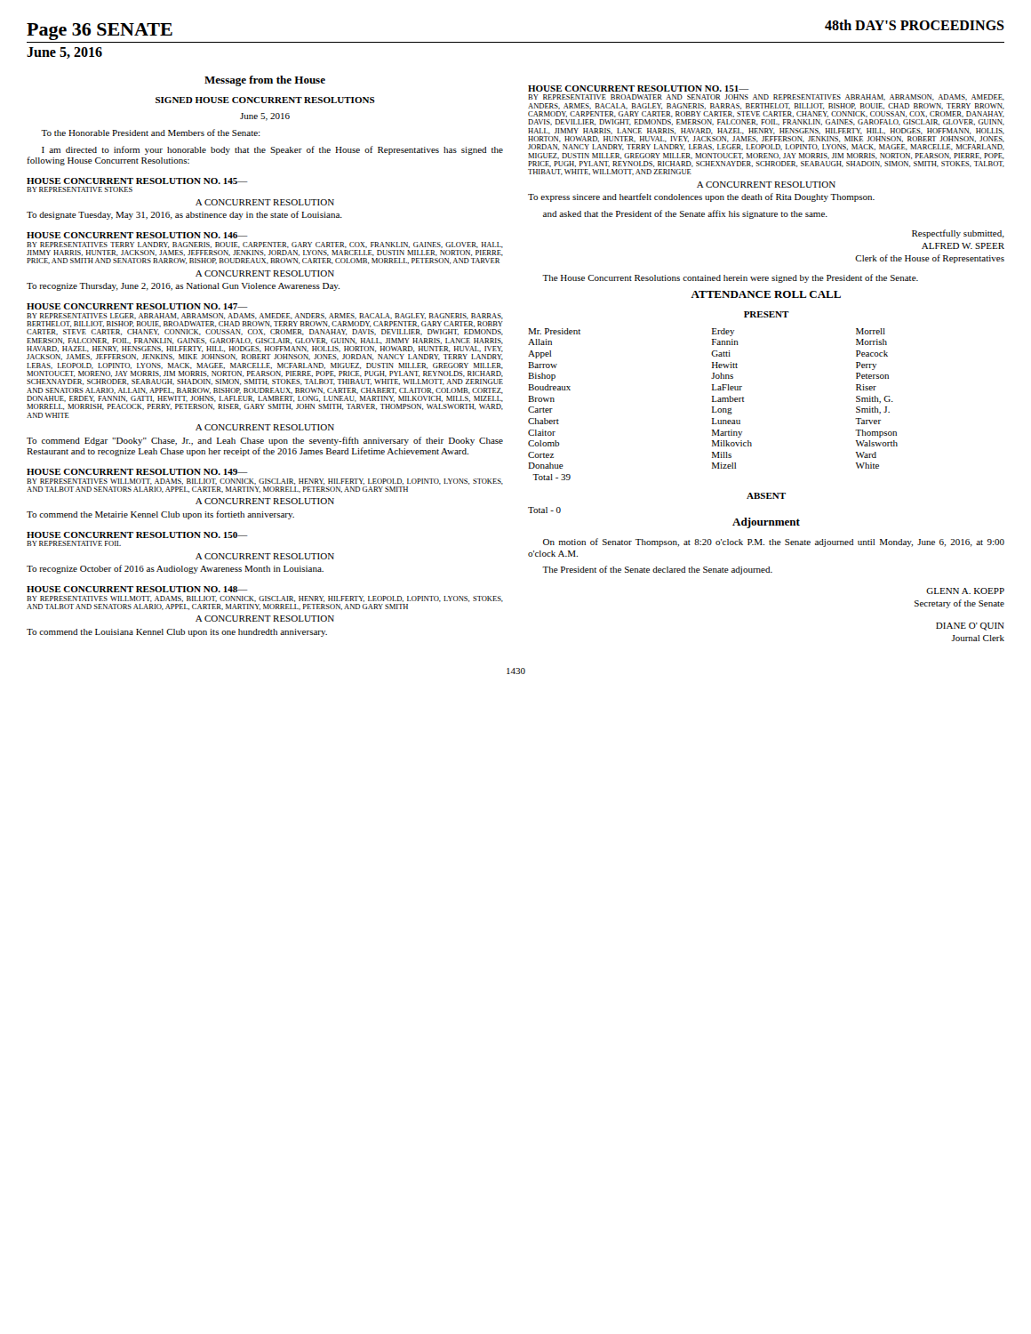Page 36 SENATE
48th DAY'S PROCEEDINGS
June 5, 2016
Message from the House
SIGNED HOUSE CONCURRENT RESOLUTIONS
June 5, 2016
To the Honorable President and Members of the Senate:
I am directed to inform your honorable body that the Speaker of the House of Representatives has signed the following House Concurrent Resolutions:
HOUSE CONCURRENT RESOLUTION NO. 145—
BY REPRESENTATIVE STOKES
A CONCURRENT RESOLUTION
To designate Tuesday, May 31, 2016, as abstinence day in the state of Louisiana.
HOUSE CONCURRENT RESOLUTION NO. 146—
BY REPRESENTATIVES TERRY LANDRY, BAGNERIS, BOUIE, CARPENTER, GARY CARTER, COX, FRANKLIN, GAINES, GLOVER, HALL, JIMMY HARRIS, HUNTER, JACKSON, JAMES, JEFFERSON, JENKINS, JORDAN, LYONS, MARCELLE, DUSTIN MILLER, NORTON, PIERRE, PRICE, AND SMITH AND SENATORS BARROW, BISHOP, BOUDREAUX, BROWN, CARTER, COLOMB, MORRELL, PETERSON, AND TARVER
A CONCURRENT RESOLUTION
To recognize Thursday, June 2, 2016, as National Gun Violence Awareness Day.
HOUSE CONCURRENT RESOLUTION NO. 147—
BY REPRESENTATIVES LEGER, ABRAHAM, ABRAMSON, ADAMS, AMEDEE, ANDERS, ARMES, BACALA, BAGLEY, BAGNERIS, BARRAS, BERTHELOT, BILLIOT, BISHOP, BOUIE, BROADWATER, CHAD BROWN, TERRY BROWN, CARMODY, CARPENTER, GARY CARTER, ROBBY CARTER, STEVE CARTER, CHANEY, CONNICK, COUSSAN, COX, CROMER, DANAHAY, DAVIS, DEVILLIER, DWIGHT, EDMONDS, EMERSON, FALCONER, FOIL, FRANKLIN, GAINES, GAROFALO, GISCLAIR, GLOVER, GUINN, HALL, JIMMY HARRIS, LANCE HARRIS, HAVARD, HAZEL, HENRY, HENSGENS, HILFERTY, HILL, HODGES, HOFFMANN, HOLLIS, HORTON, HOWARD, HUNTER, HUVAL, IVEY, JACKSON, JAMES, JEFFERSON, JENKINS, MIKE JOHNSON, ROBERT JOHNSON, JONES, JORDAN, NANCY LANDRY, TERRY LANDRY, LEBAS, LEOPOLD, LOPINTO, LYONS, MACK, MAGEE, MARCELLE, MCFARLAND, MIGUEZ, DUSTIN MILLER, GREGORY MILLER, MONTOUCET, MORENO, JAY MORRIS, JIM MORRIS, NORTON, PEARSON, PIERRE, POPE, PRICE, PUGH, PYLANT, REYNOLDS, RICHARD, SCHEXNAYDER, SCHRODER, SEABAUGH, SHADOIN, SIMON, SMITH, STOKES, TALBOT, THIBAUT, WHITE, WILLMOTT, AND ZERINGUE AND SENATORS ALARIO, ALLAIN, APPEL, BARROW, BISHOP, BOUDREAUX, BROWN, CARTER, CHABERT, CLAITOR, COLOMB, CORTEZ, DONAHUE, ERDEY, FANNIN, GATTI, HEWITT, JOHNS, LAFLEUR, LAMBERT, LONG, LUNEAU, MARTINY, MILKOVICH, MILLS, MIZELL, MORRELL, MORRISH, PEACOCK, PERRY, PETERSON, RISER, GARY SMITH, JOHN SMITH, TARVER, THOMPSON, WALSWORTH, WARD, AND WHITE
A CONCURRENT RESOLUTION
To commend Edgar "Dooky" Chase, Jr., and Leah Chase upon the seventy-fifth anniversary of their Dooky Chase Restaurant and to recognize Leah Chase upon her receipt of the 2016 James Beard Lifetime Achievement Award.
HOUSE CONCURRENT RESOLUTION NO. 149—
BY REPRESENTATIVES WILLMOTT, ADAMS, BILLIOT, CONNICK, GISCLAIR, HENRY, HILFERTY, LEOPOLD, LOPINTO, LYONS, STOKES, AND TALBOT AND SENATORS ALARIO, APPEL, CARTER, MARTINY, MORRELL, PETERSON, AND GARY SMITH
A CONCURRENT RESOLUTION
To commend the Metairie Kennel Club upon its fortieth anniversary.
HOUSE CONCURRENT RESOLUTION NO. 150—
BY REPRESENTATIVE FOIL
A CONCURRENT RESOLUTION
To recognize October of 2016 as Audiology Awareness Month in Louisiana.
HOUSE CONCURRENT RESOLUTION NO. 148—
BY REPRESENTATIVES WILLMOTT, ADAMS, BILLIOT, CONNICK, GISCLAIR, HENRY, HILFERTY, LEOPOLD, LOPINTO, LYONS, STOKES, AND TALBOT AND SENATORS ALARIO, APPEL, CARTER, MARTINY, MORRELL, PETERSON, AND GARY SMITH
A CONCURRENT RESOLUTION
To commend the Louisiana Kennel Club upon its one hundredth anniversary.
HOUSE CONCURRENT RESOLUTION NO. 151—
BY REPRESENTATIVE BROADWATER AND SENATOR JOHNS AND REPRESENTATIVES ABRAHAM, ABRAMSON, ADAMS, AMEDEE, ANDERS, ARMES, BACALA, BAGLEY, BAGNERIS, BARRAS, BERTHELOT, BILLIOT, BISHOP, BOUIE, CHAD BROWN, TERRY BROWN, CARMODY, CARPENTER, GARY CARTER, ROBBY CARTER, STEVE CARTER, CHANEY, CONNICK, COUSSAN, COX, CROMER, DANAHAY, DAVIS, DEVILLIER, DWIGHT, EDMONDS, EMERSON, FALCONER, FOIL, FRANKLIN, GAINES, GAROFALO, GISCLAIR, GLOVER, GUINN, HALL, JIMMY HARRIS, LANCE HARRIS, HAVARD, HAZEL, HENRY, HENSGENS, HILFERTY, HILL, HODGES, HOFFMANN, HOLLIS, HORTON, HOWARD, HUNTER, HUVAL, IVEY, JACKSON, JAMES, JEFFERSON, JENKINS, MIKE JOHNSON, ROBERT JOHNSON, JONES, JORDAN, NANCY LANDRY, TERRY LANDRY, LEBAS, LEGER, LEOPOLD, LOPINTO, LYONS, MACK, MAGEE, MARCELLE, MCFARLAND, MIGUEZ, DUSTIN MILLER, GREGORY MILLER, MONTOUCET, MORENO, JAY MORRIS, JIM MORRIS, NORTON, PEARSON, PIERRE, POPE, PRICE, PUGH, PYLANT, REYNOLDS, RICHARD, SCHEXNAYDER, SCHRODER, SEABAUGH, SHADOIN, SIMON, SMITH, STOKES, TALBOT, THIBAUT, WHITE, WILLMOTT, AND ZERINGUE
A CONCURRENT RESOLUTION
To express sincere and heartfelt condolences upon the death of Rita Doughty Thompson.
and asked that the President of the Senate affix his signature to the same.
Respectfully submitted,
ALFRED W. SPEER
Clerk of the House of Representatives
The House Concurrent Resolutions contained herein were signed by the President of the Senate.
ATTENDANCE ROLL CALL
PRESENT
| Mr. President | Erdey | Morrell |
| Allain | Fannin | Morrish |
| Appel | Gatti | Peacock |
| Barrow | Hewitt | Perry |
| Bishop | Johns | Peterson |
| Boudreaux | LaFleur | Riser |
| Brown | Lambert | Smith, G. |
| Carter | Long | Smith, J. |
| Chabert | Luneau | Tarver |
| Claitor | Martiny | Thompson |
| Colomb | Milkovich | Walsworth |
| Cortez | Mills | Ward |
| Donahue | Mizell | White |
| Total - 39 | | |
ABSENT
Total - 0
Adjournment
On motion of Senator Thompson, at 8:20 o'clock P.M. the Senate adjourned until Monday, June 6, 2016, at 9:00 o'clock A.M.
The President of the Senate declared the Senate adjourned.
GLENN A. KOEPP
Secretary of the Senate
DIANE O' QUIN
Journal Clerk
1430